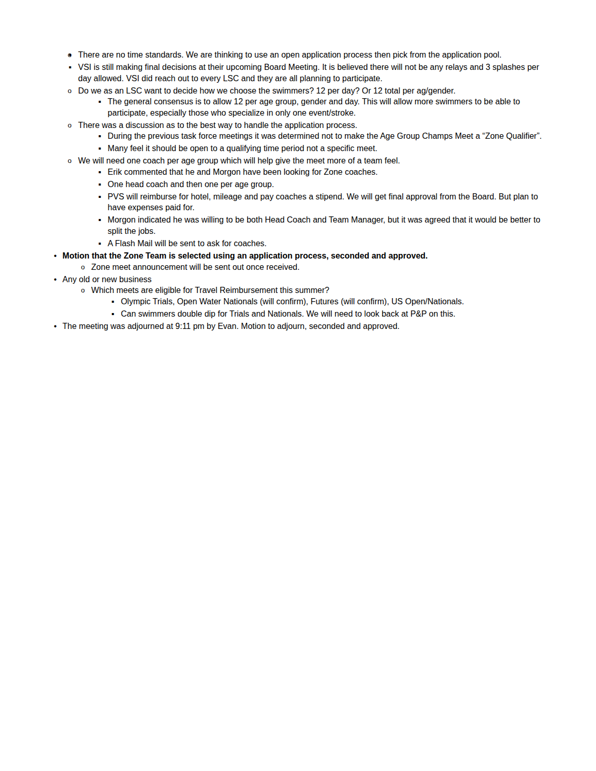There are no time standards. We are thinking to use an open application process then pick from the application pool.
VSI is still making final decisions at their upcoming Board Meeting. It is believed there will not be any relays and 3 splashes per day allowed. VSI did reach out to every LSC and they are all planning to participate.
Do we as an LSC want to decide how we choose the swimmers? 12 per day? Or 12 total per ag/gender.
The general consensus is to allow 12 per age group, gender and day. This will allow more swimmers to be able to participate, especially those who specialize in only one event/stroke.
There was a discussion as to the best way to handle the application process.
During the previous task force meetings it was determined not to make the Age Group Champs Meet a “Zone Qualifier”.
Many feel it should be open to a qualifying time period not a specific meet.
We will need one coach per age group which will help give the meet more of a team feel.
Erik commented that he and Morgon have been looking for Zone coaches.
One head coach and then one per age group.
PVS will reimburse for hotel, mileage and pay coaches a stipend. We will get final approval from the Board. But plan to have expenses paid for.
Morgon indicated he was willing to be both Head Coach and Team Manager, but it was agreed that it would be better to split the jobs.
A Flash Mail will be sent to ask for coaches.
Motion that the Zone Team is selected using an application process, seconded and approved.
Zone meet announcement will be sent out once received.
Any old or new business
Which meets are eligible for Travel Reimbursement this summer?
Olympic Trials, Open Water Nationals (will confirm), Futures (will confirm), US Open/Nationals.
Can swimmers double dip for Trials and Nationals. We will need to look back at P&P on this.
The meeting was adjourned at 9:11 pm by Evan. Motion to adjourn, seconded and approved.